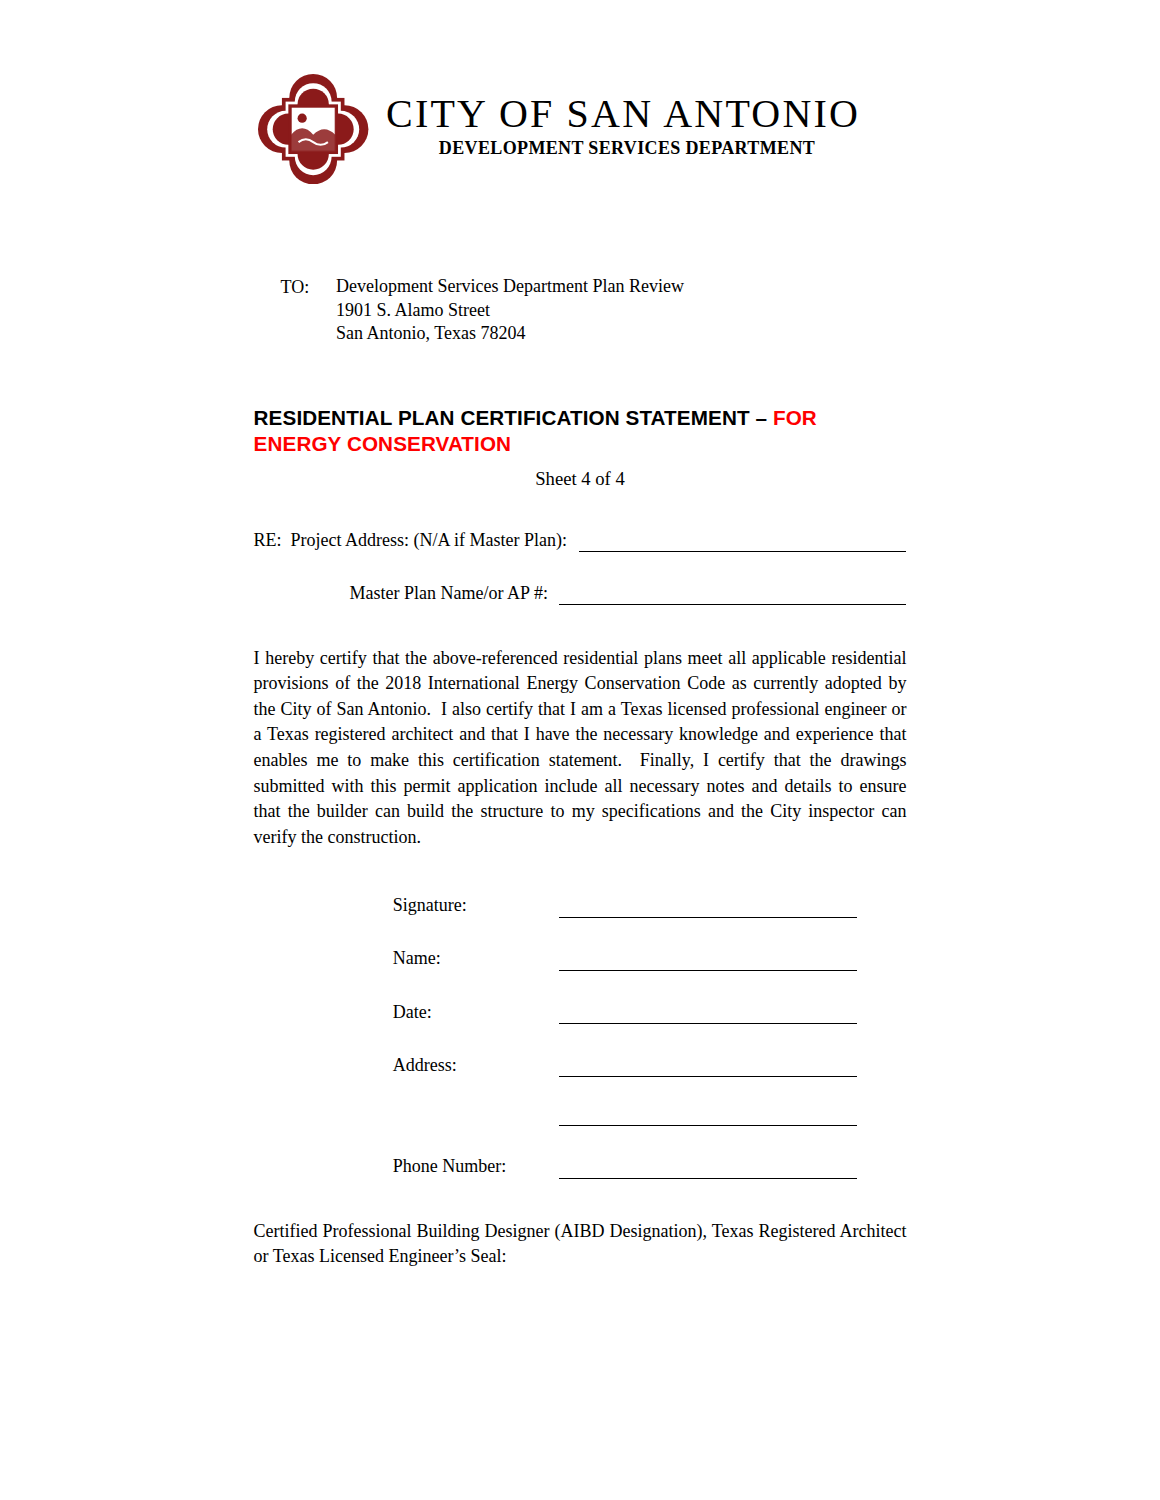CITY OF SAN ANTONIO
DEVELOPMENT SERVICES DEPARTMENT
TO:
Development Services Department Plan Review
1901 S. Alamo Street
San Antonio, Texas 78204
RESIDENTIAL PLAN CERTIFICATION STATEMENT – FOR ENERGY CONSERVATION
Sheet 4 of 4
RE: Project Address: (N/A if Master Plan):
Master Plan Name/or AP #:
I hereby certify that the above-referenced residential plans meet all applicable residential provisions of the 2018 International Energy Conservation Code as currently adopted by the City of San Antonio. I also certify that I am a Texas licensed professional engineer or a Texas registered architect and that I have the necessary knowledge and experience that enables me to make this certification statement. Finally, I certify that the drawings submitted with this permit application include all necessary notes and details to ensure that the builder can build the structure to my specifications and the City inspector can verify the construction.
| Signature: | |
| Name: | |
| Date: | |
| Address: | |
| Phone Number: | |
Certified Professional Building Designer (AIBD Designation), Texas Registered Architect or Texas Licensed Engineer’s Seal: